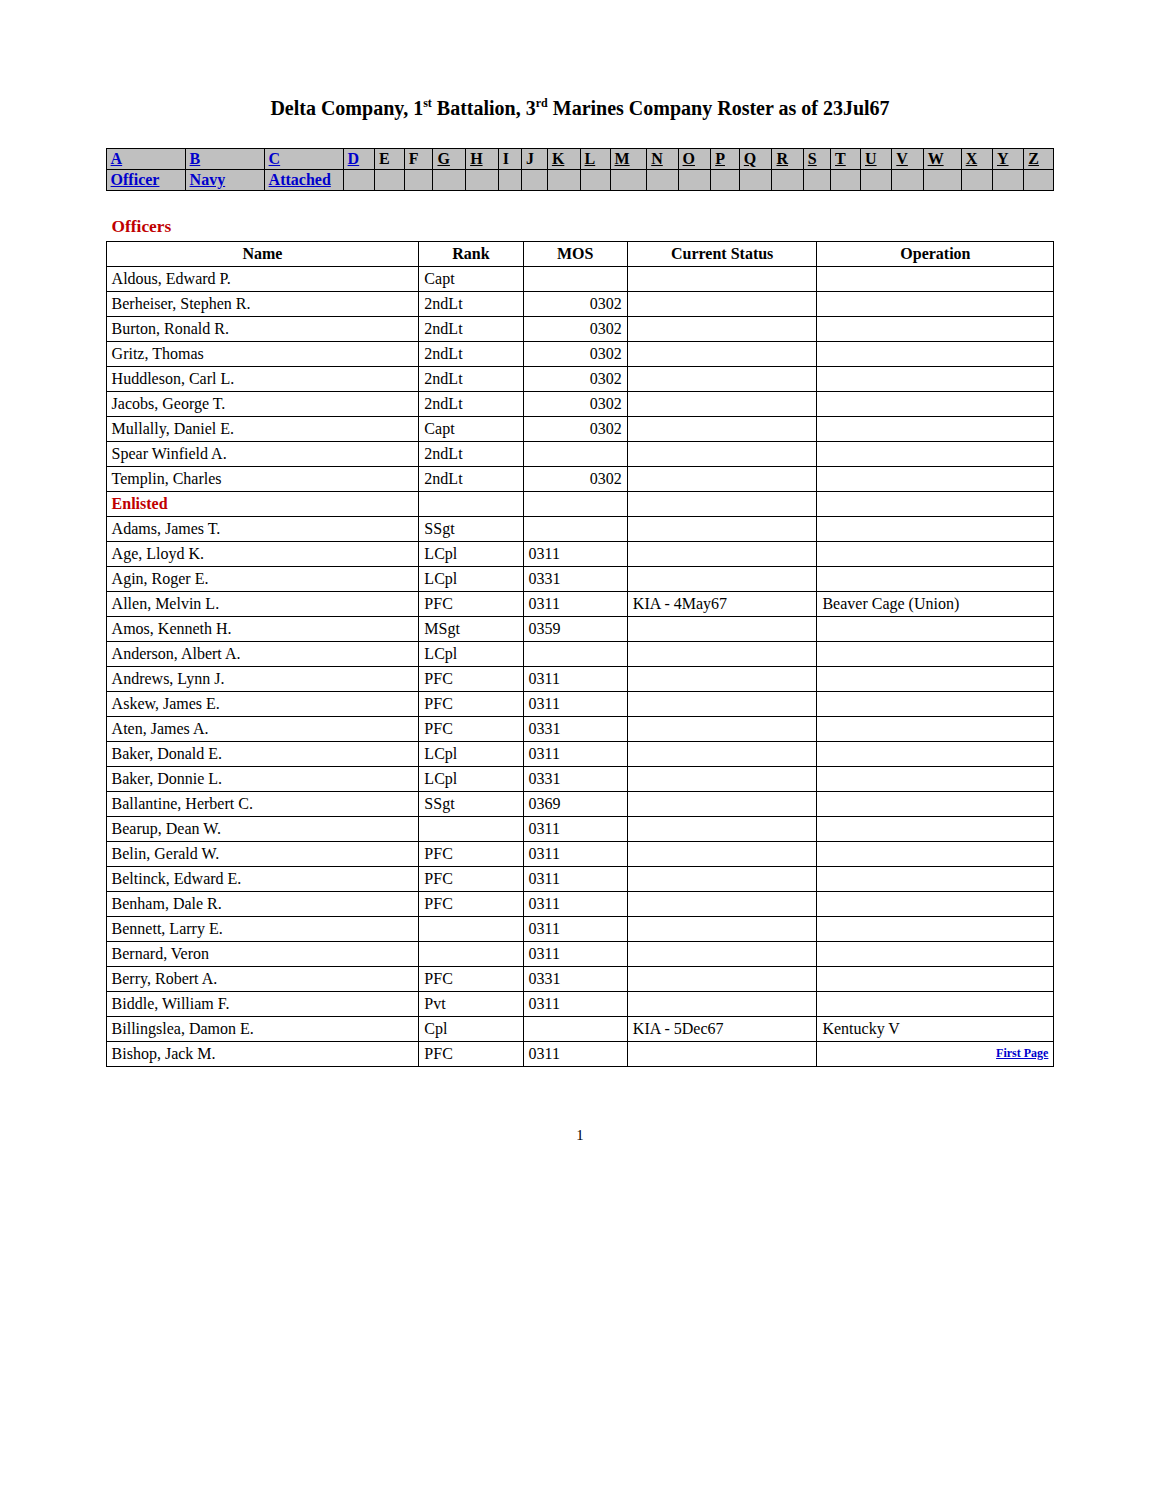Delta Company, 1st Battalion, 3rd Marines Company Roster as of 23Jul67
| A | B | C | D | E | F | G | H | I | J | K | L | M | N | O | P | Q | R | S | T | U | V | W | X | Y | Z |
| Officer | Navy | Attached | | | | | | | | | | | | | | | | | | | | | | | |
Officers
| Name | Rank | MOS | Current Status | Operation |
| --- | --- | --- | --- | --- |
| Aldous, Edward P. | Capt | | | |
| Berheiser, Stephen R. | 2ndLt | 0302 | | |
| Burton, Ronald R. | 2ndLt | 0302 | | |
| Gritz, Thomas | 2ndLt | 0302 | | |
| Huddleson, Carl L. | 2ndLt | 0302 | | |
| Jacobs, George T. | 2ndLt | 0302 | | |
| Mullally, Daniel E. | Capt | 0302 | | |
| Spear Winfield A. | 2ndLt | | | |
| Templin, Charles | 2ndLt | 0302 | | |
| Enlisted | | | | |
| Adams, James T. | SSgt | | | |
| Age, Lloyd K. | LCpl | 0311 | | |
| Agin, Roger E. | LCpl | 0331 | | |
| Allen, Melvin L. | PFC | 0311 | KIA - 4May67 | Beaver Cage (Union) |
| Amos, Kenneth H. | MSgt | 0359 | | |
| Anderson, Albert A. | LCpl | | | |
| Andrews, Lynn J. | PFC | 0311 | | |
| Askew, James E. | PFC | 0311 | | |
| Aten, James A. | PFC | 0331 | | |
| Baker, Donald E. | LCpl | 0311 | | |
| Baker, Donnie L. | LCpl | 0331 | | |
| Ballantine, Herbert C. | SSgt | 0369 | | |
| Bearup, Dean W. | | 0311 | | |
| Belin, Gerald W. | PFC | 0311 | | |
| Beltinck, Edward E. | PFC | 0311 | | |
| Benham, Dale R. | PFC | 0311 | | |
| Bennett, Larry E. | | 0311 | | |
| Bernard, Veron | | 0311 | | |
| Berry, Robert A. | PFC | 0331 | | |
| Biddle, William F. | Pvt | 0311 | | |
| Billingslea, Damon E. | Cpl | | KIA - 5Dec67 | Kentucky V |
| Bishop, Jack M. | PFC | 0311 | | First Page |
1